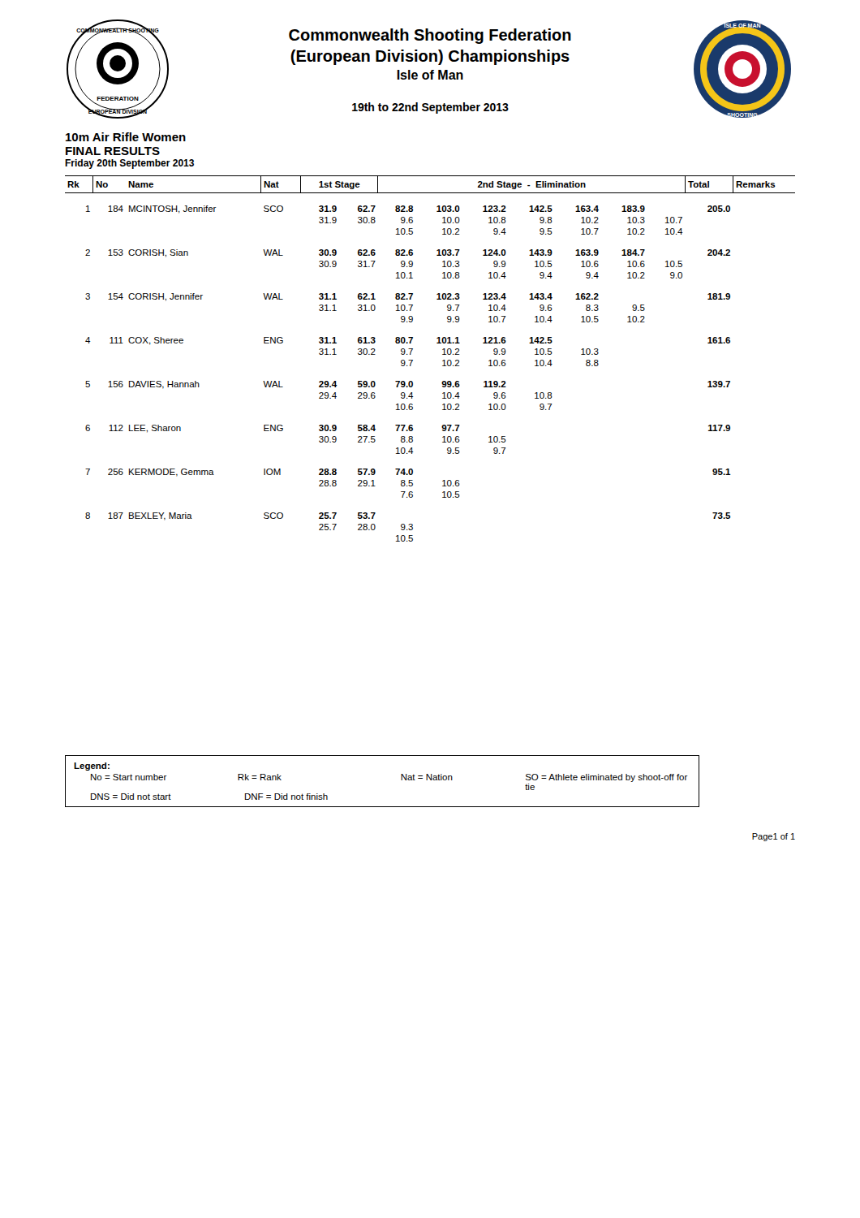COMMONWEALTH SHOOTING FEDERATION EUROPEAN DIVISION
Commonwealth Shooting Federation
(European Division) Championships
Isle of Man
19th to 22nd September 2013
ISLE OF MAN SHOOTING
10m Air Rifle Women
FINAL RESULTS
Friday 20th September 2013
| Rk | No | Name | Nat | 1st Stage | 2nd Stage - Elimination | Total | Remarks |
| --- | --- | --- | --- | --- | --- | --- | --- |
| 1 | 184 | MCINTOSH, Jennifer | SCO | 31.9 | 62.7 | 82.8 | 103.0 | 123.2 | 142.5 | 163.4 | 183.9 | | 205.0 |
| | | | | 31.9 | 30.8 | 9.6 | 10.0 | 10.8 | 9.8 | 10.2 | 10.3 | 10.7 | |
| | | | | | | 10.5 | 10.2 | 9.4 | 9.5 | 10.7 | 10.2 | 10.4 | |
| 2 | 153 | CORISH, Sian | WAL | 30.9 | 62.6 | 82.6 | 103.7 | 124.0 | 143.9 | 163.9 | 184.7 | | 204.2 |
| | | | | 30.9 | 31.7 | 9.9 | 10.3 | 9.9 | 10.5 | 10.6 | 10.6 | 10.5 | |
| | | | | | | 10.1 | 10.8 | 10.4 | 9.4 | 9.4 | 10.2 | 9.0 | |
| 3 | 154 | CORISH, Jennifer | WAL | 31.1 | 62.1 | 82.7 | 102.3 | 123.4 | 143.4 | 162.2 | | | 181.9 |
| | | | | 31.1 | 31.0 | 10.7 | 9.7 | 10.4 | 9.6 | 8.3 | 9.5 | | |
| | | | | | | 9.9 | 9.9 | 10.7 | 10.4 | 10.5 | 10.2 | | |
| 4 | 111 | COX, Sheree | ENG | 31.1 | 61.3 | 80.7 | 101.1 | 121.6 | 142.5 | | | | 161.6 |
| | | | | 31.1 | 30.2 | 9.7 | 10.2 | 9.9 | 10.5 | 10.3 | | | |
| | | | | | | 9.7 | 10.2 | 10.6 | 10.4 | 8.8 | | | |
| 5 | 156 | DAVIES, Hannah | WAL | 29.4 | 59.0 | 79.0 | 99.6 | 119.2 | | | | | 139.7 |
| | | | | 29.4 | 29.6 | 9.4 | 10.4 | 9.6 | 10.8 | | | | |
| | | | | | | 10.6 | 10.2 | 10.0 | 9.7 | | | | |
| 6 | 112 | LEE, Sharon | ENG | 30.9 | 58.4 | 77.6 | 97.7 | | | | | | 117.9 |
| | | | | 30.9 | 27.5 | 8.8 | 10.6 | 10.5 | | | | | |
| | | | | | | 10.4 | 9.5 | 9.7 | | | | | |
| 7 | 256 | KERMODE, Gemma | IOM | 28.8 | 57.9 | 74.0 | | | | | | | 95.1 |
| | | | | 28.8 | 29.1 | 8.5 | 10.6 | | | | | | |
| | | | | | | 7.6 | 10.5 | | | | | | |
| 8 | 187 | BEXLEY, Maria | SCO | 25.7 | 53.7 | | | | | | | | 73.5 |
| | | | | 25.7 | 28.0 | 9.3 | | | | | | | |
| | | | | | | 10.5 | | | | | | | |
Legend:
No = Start number Rk = Rank Nat = Nation SO = Athlete eliminated by shoot-off for tie
DNS = Did not start DNF = Did not finish
Page1 of 1